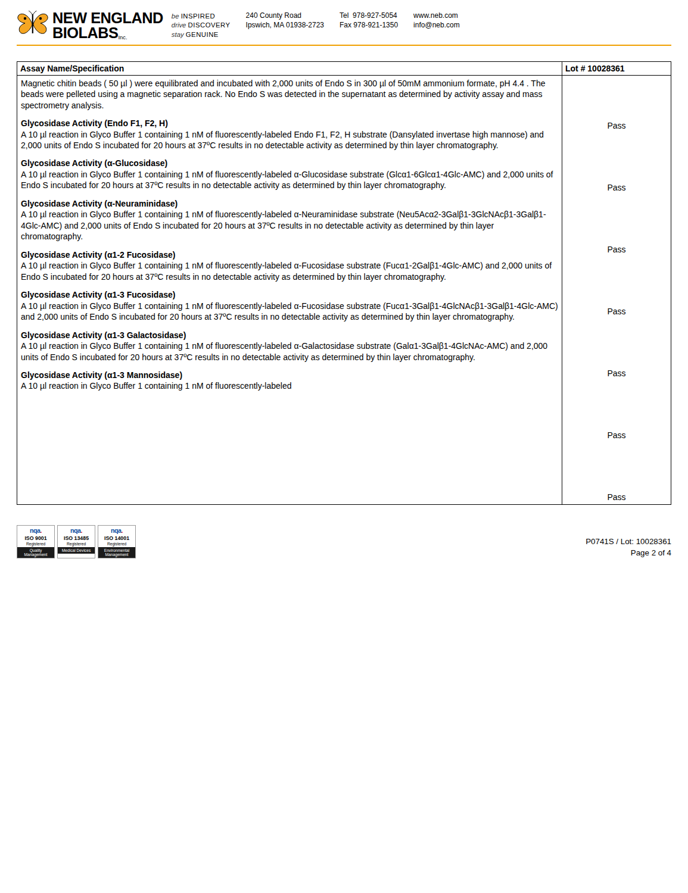NEW ENGLAND
BIOLABS Inc.
be INSPIRED
drive DISCOVERY
stay GENUINE
240 County Road
Ipswich, MA 01938-2723
Tel 978-927-5054
Fax 978-921-1350
www.neb.com
info@neb.com
| Assay Name/Specification | Lot # 10028361 |
| --- | --- |
| Magnetic chitin beads ( 50 µl ) were equilibrated and incubated with 2,000 units of Endo S in 300 µl of 50mM ammonium formate, pH 4.4 . The beads were pelleted using a magnetic separation rack. No Endo S was detected in the supernatant as determined by activity assay and mass spectrometry analysis. Glycosidase Activity (Endo F1, F2, H) A 10 µl reaction in Glyco Buffer 1 containing 1 nM of fluorescently-labeled Endo F1, F2, H substrate (Dansylated invertase high mannose) and 2,000 units of Endo S incubated for 20 hours at 37ºC results in no detectable activity as determined by thin layer chromatography. Glycosidase Activity (α-Glucosidase) A 10 µl reaction in Glyco Buffer 1 containing 1 nM of fluorescently-labeled α-Glucosidase substrate (Glcα1-6Glcα1-4Glc-AMC) and 2,000 units of Endo S incubated for 20 hours at 37ºC results in no detectable activity as determined by thin layer chromatography. Glycosidase Activity (α-Neuraminidase) A 10 µl reaction in Glyco Buffer 1 containing 1 nM of fluorescently-labeled α-Neuraminidase substrate (Neu5Acα2-3Galβ1-3GlcNAcβ1-3Galβ1-4Glc-AMC) and 2,000 units of Endo S incubated for 20 hours at 37ºC results in no detectable activity as determined by thin layer chromatography. Glycosidase Activity (α1-2 Fucosidase) A 10 µl reaction in Glyco Buffer 1 containing 1 nM of fluorescently-labeled α-Fucosidase substrate (Fucα1-2Galβ1-4Glc-AMC) and 2,000 units of Endo S incubated for 20 hours at 37ºC results in no detectable activity as determined by thin layer chromatography. Glycosidase Activity (α1-3 Fucosidase) A 10 µl reaction in Glyco Buffer 1 containing 1 nM of fluorescently-labeled α-Fucosidase substrate (Fucα1-3Galβ1-4GlcNAcβ1-3Galβ1-4Glc-AMC) and 2,000 units of Endo S incubated for 20 hours at 37ºC results in no detectable activity as determined by thin layer chromatography. Glycosidase Activity (α1-3 Galactosidase) A 10 µl reaction in Glyco Buffer 1 containing 1 nM of fluorescently-labeled α-Galactosidase substrate (Galα1-3Galβ1-4GlcNAc-AMC) and 2,000 units of Endo S incubated for 20 hours at 37ºC results in no detectable activity as determined by thin layer chromatography. Glycosidase Activity (α1-3 Mannosidase) A 10 µl reaction in Glyco Buffer 1 containing 1 nM of fluorescently-labeled | Pass Pass Pass Pass Pass Pass Pass |
nqa.
ISO 9001
Registered
Quality
Management
nqa.
ISO 13485
Registered
Medical Devices
nqa.
ISO 14001
Registered
Environmental
Management
P0741S / Lot: 10028361
Page 2 of 4